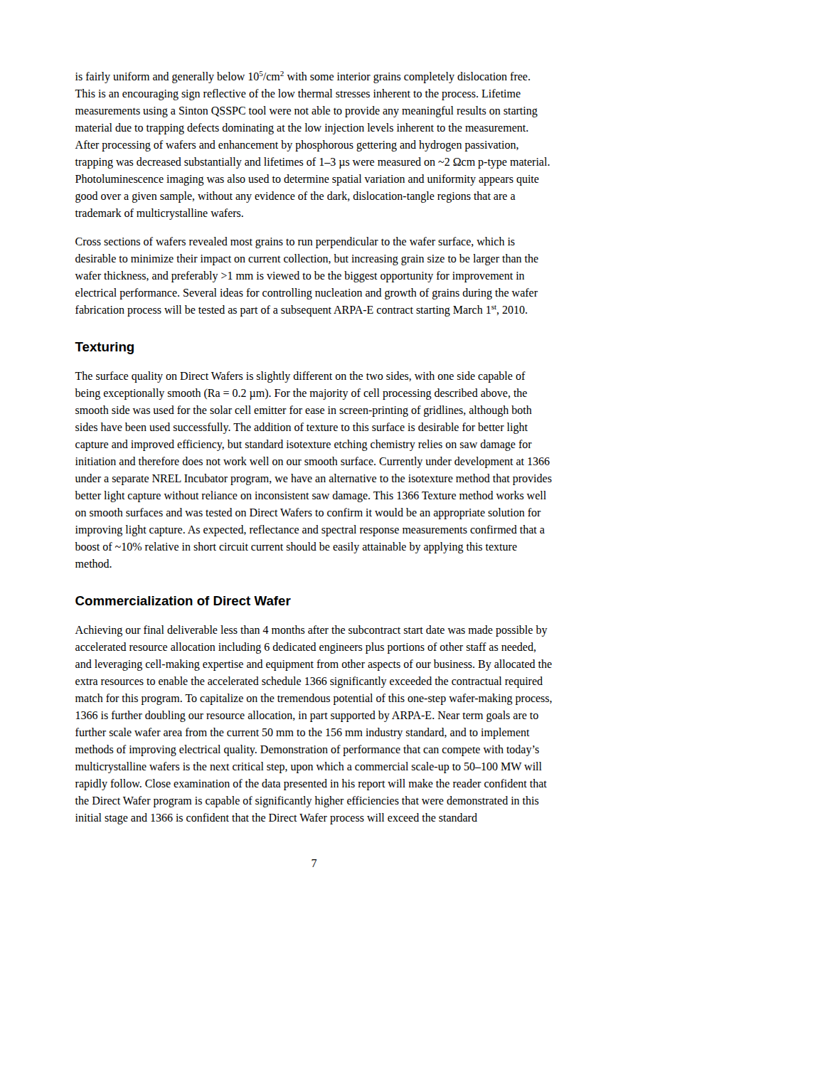is fairly uniform and generally below 105/cm2 with some interior grains completely dislocation free. This is an encouraging sign reflective of the low thermal stresses inherent to the process. Lifetime measurements using a Sinton QSSPC tool were not able to provide any meaningful results on starting material due to trapping defects dominating at the low injection levels inherent to the measurement. After processing of wafers and enhancement by phosphorous gettering and hydrogen passivation, trapping was decreased substantially and lifetimes of 1–3 µs were measured on ~2 Ωcm p-type material. Photoluminescence imaging was also used to determine spatial variation and uniformity appears quite good over a given sample, without any evidence of the dark, dislocation-tangle regions that are a trademark of multicrystalline wafers.
Cross sections of wafers revealed most grains to run perpendicular to the wafer surface, which is desirable to minimize their impact on current collection, but increasing grain size to be larger than the wafer thickness, and preferably >1 mm is viewed to be the biggest opportunity for improvement in electrical performance. Several ideas for controlling nucleation and growth of grains during the wafer fabrication process will be tested as part of a subsequent ARPA-E contract starting March 1st, 2010.
Texturing
The surface quality on Direct Wafers is slightly different on the two sides, with one side capable of being exceptionally smooth (Ra = 0.2 µm). For the majority of cell processing described above, the smooth side was used for the solar cell emitter for ease in screen-printing of gridlines, although both sides have been used successfully. The addition of texture to this surface is desirable for better light capture and improved efficiency, but standard isotexture etching chemistry relies on saw damage for initiation and therefore does not work well on our smooth surface. Currently under development at 1366 under a separate NREL Incubator program, we have an alternative to the isotexture method that provides better light capture without reliance on inconsistent saw damage. This 1366 Texture method works well on smooth surfaces and was tested on Direct Wafers to confirm it would be an appropriate solution for improving light capture. As expected, reflectance and spectral response measurements confirmed that a boost of ~10% relative in short circuit current should be easily attainable by applying this texture method.
Commercialization of Direct Wafer
Achieving our final deliverable less than 4 months after the subcontract start date was made possible by accelerated resource allocation including 6 dedicated engineers plus portions of other staff as needed, and leveraging cell-making expertise and equipment from other aspects of our business. By allocated the extra resources to enable the accelerated schedule 1366 significantly exceeded the contractual required match for this program. To capitalize on the tremendous potential of this one-step wafer-making process, 1366 is further doubling our resource allocation, in part supported by ARPA-E. Near term goals are to further scale wafer area from the current 50 mm to the 156 mm industry standard, and to implement methods of improving electrical quality. Demonstration of performance that can compete with today’s multicrystalline wafers is the next critical step, upon which a commercial scale-up to 50–100 MW will rapidly follow. Close examination of the data presented in his report will make the reader confident that the Direct Wafer program is capable of significantly higher efficiencies that were demonstrated in this initial stage and 1366 is confident that the Direct Wafer process will exceed the standard
7